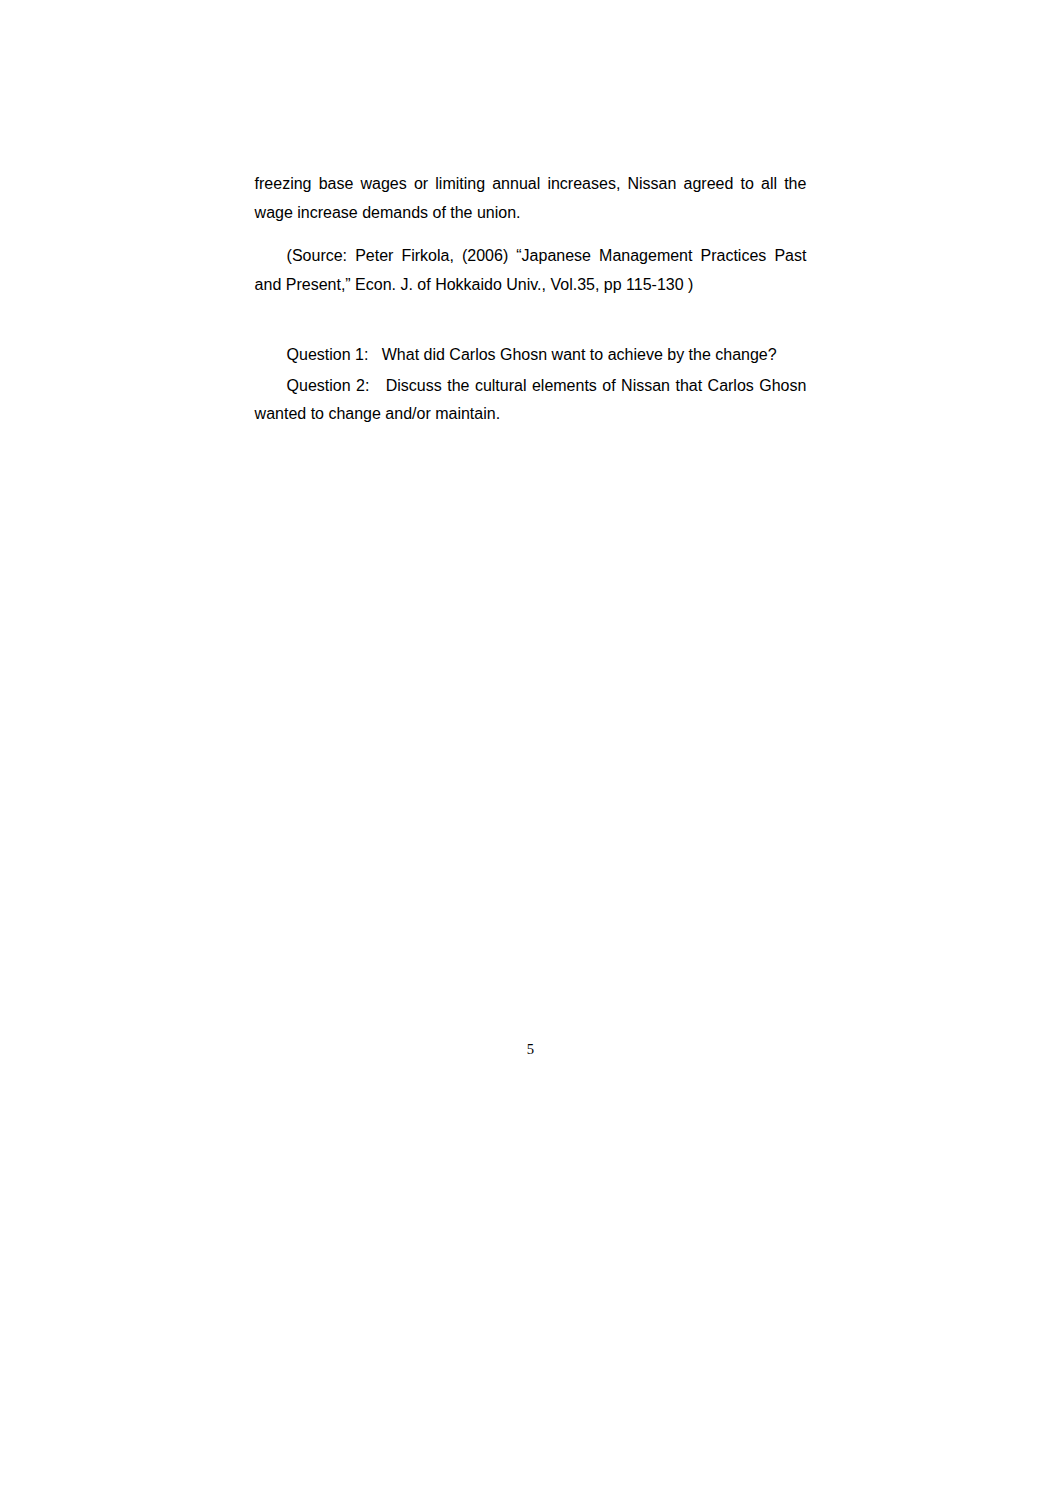freezing base wages or limiting annual increases, Nissan agreed to all the wage increase demands of the union.
(Source: Peter Firkola, (2006) “Japanese Management Practices Past and Present,” Econ. J. of Hokkaido Univ., Vol.35, pp 115-130 )
Question 1: What did Carlos Ghosn want to achieve by the change?
Question 2: Discuss the cultural elements of Nissan that Carlos Ghosn wanted to change and/or maintain.
5